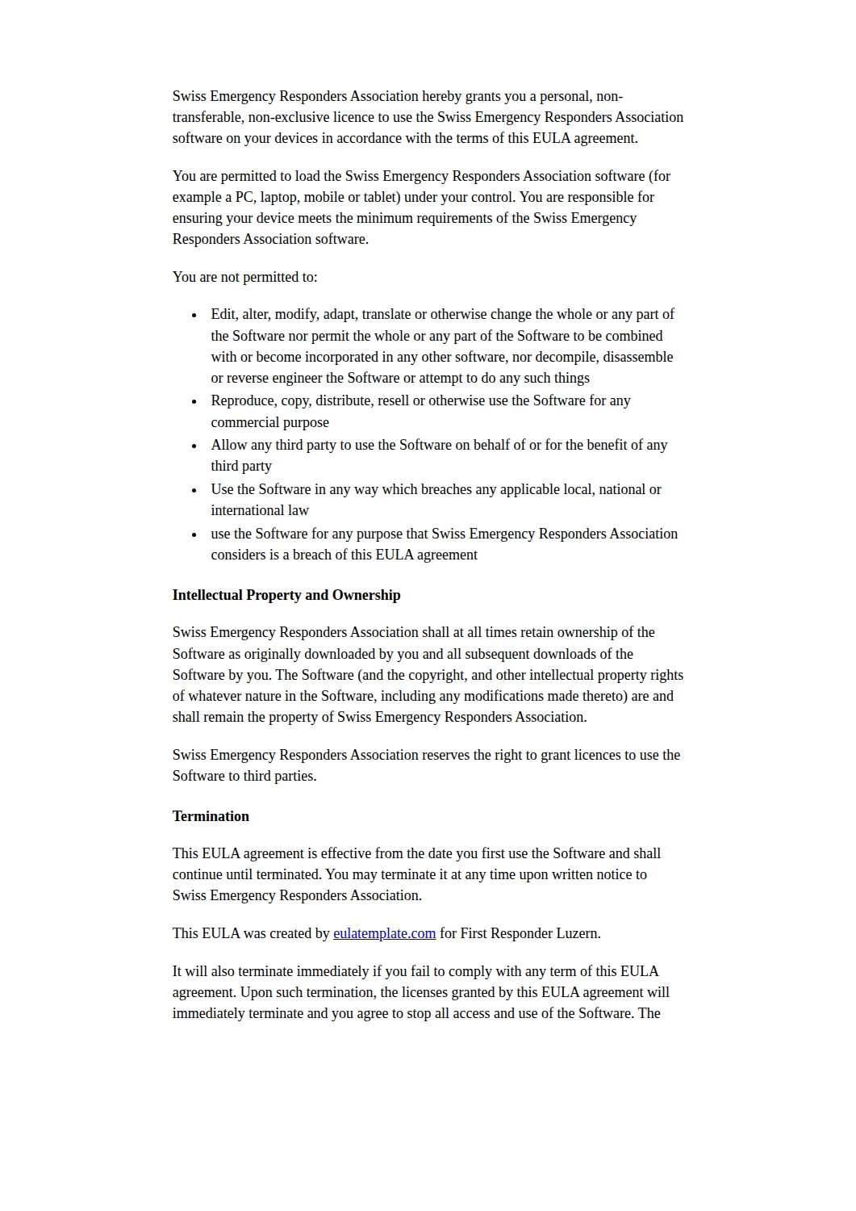Swiss Emergency Responders Association hereby grants you a personal, non-transferable, non-exclusive licence to use the Swiss Emergency Responders Association software on your devices in accordance with the terms of this EULA agreement.
You are permitted to load the Swiss Emergency Responders Association software (for example a PC, laptop, mobile or tablet) under your control. You are responsible for ensuring your device meets the minimum requirements of the Swiss Emergency Responders Association software.
You are not permitted to:
Edit, alter, modify, adapt, translate or otherwise change the whole or any part of the Software nor permit the whole or any part of the Software to be combined with or become incorporated in any other software, nor decompile, disassemble or reverse engineer the Software or attempt to do any such things
Reproduce, copy, distribute, resell or otherwise use the Software for any commercial purpose
Allow any third party to use the Software on behalf of or for the benefit of any third party
Use the Software in any way which breaches any applicable local, national or international law
use the Software for any purpose that Swiss Emergency Responders Association considers is a breach of this EULA agreement
Intellectual Property and Ownership
Swiss Emergency Responders Association shall at all times retain ownership of the Software as originally downloaded by you and all subsequent downloads of the Software by you. The Software (and the copyright, and other intellectual property rights of whatever nature in the Software, including any modifications made thereto) are and shall remain the property of Swiss Emergency Responders Association.
Swiss Emergency Responders Association reserves the right to grant licences to use the Software to third parties.
Termination
This EULA agreement is effective from the date you first use the Software and shall continue until terminated. You may terminate it at any time upon written notice to Swiss Emergency Responders Association.
This EULA was created by eulatemplate.com for First Responder Luzern.
It will also terminate immediately if you fail to comply with any term of this EULA agreement. Upon such termination, the licenses granted by this EULA agreement will immediately terminate and you agree to stop all access and use of the Software. The